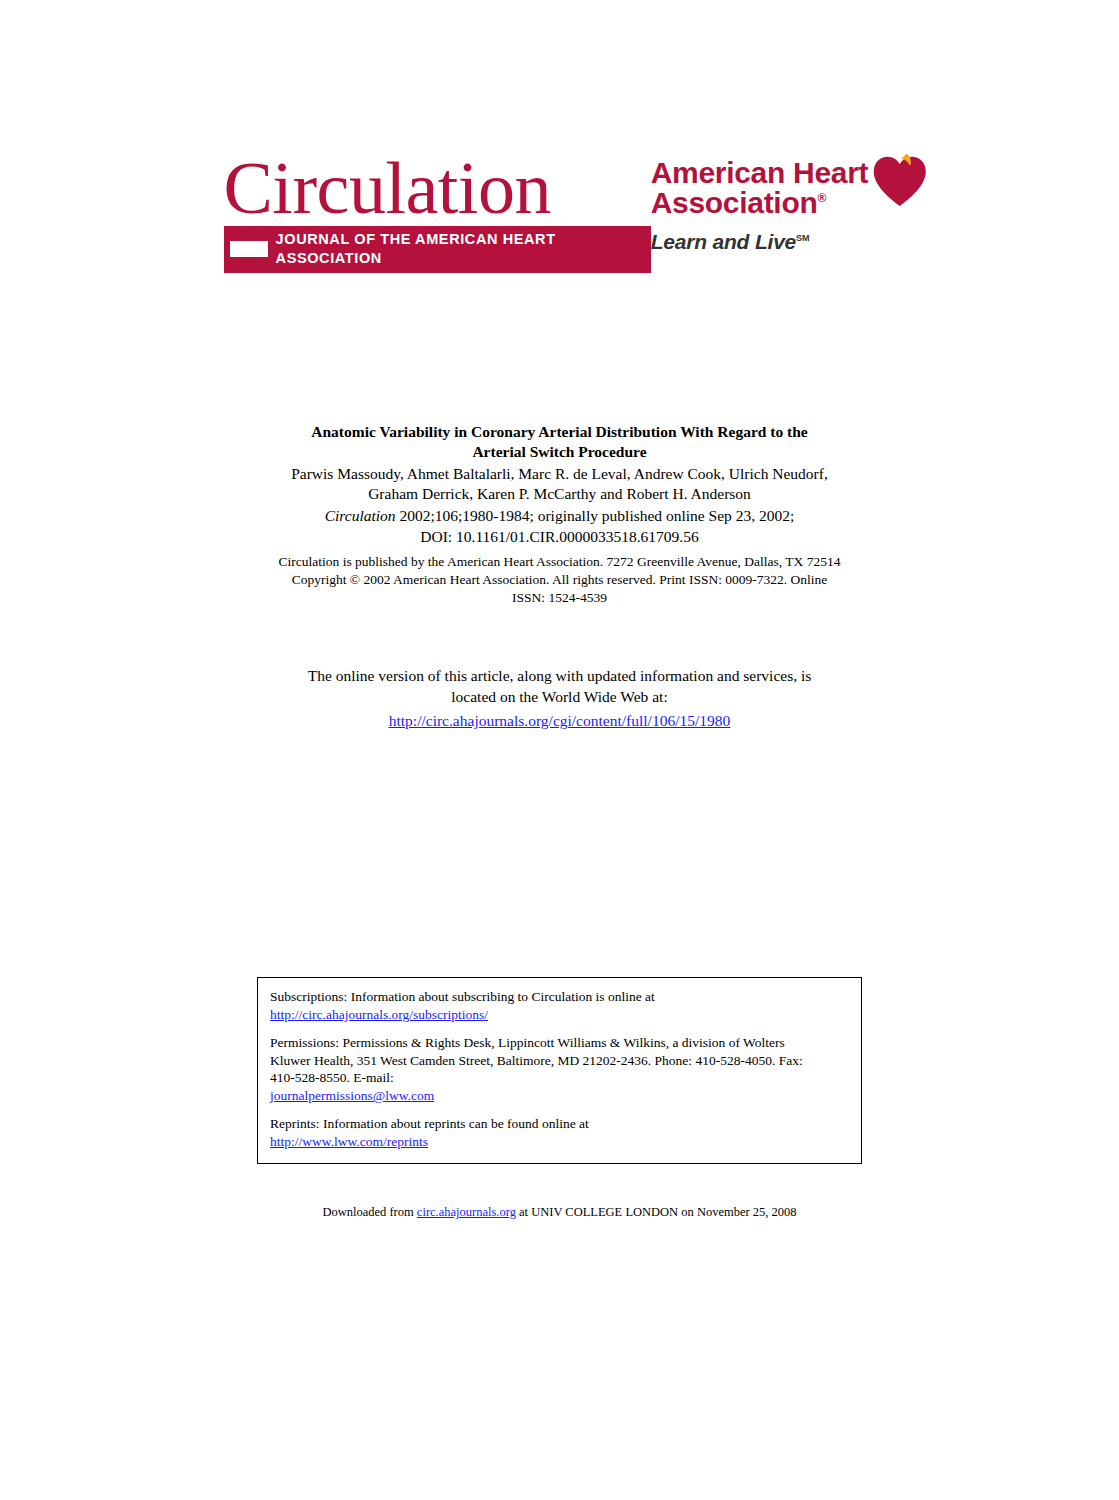Circulation
JOURNAL OF THE AMERICAN HEART ASSOCIATION
American Heart
Association®
Learn and LiveSM
Anatomic Variability in Coronary Arterial Distribution With Regard to the
Arterial Switch Procedure
Parwis Massoudy, Ahmet Baltalarli, Marc R. de Leval, Andrew Cook, Ulrich Neudorf,
Graham Derrick, Karen P. McCarthy and Robert H. Anderson
Circulation 2002;106;1980-1984; originally published online Sep 23, 2002;
DOI: 10.1161/01.CIR.0000033518.61709.56
Circulation is published by the American Heart Association. 7272 Greenville Avenue, Dallas, TX 72514
Copyright © 2002 American Heart Association. All rights reserved. Print ISSN: 0009-7322. Online
ISSN: 1524-4539
The online version of this article, along with updated information and services, is
located on the World Wide Web at:
http://circ.ahajournals.org/cgi/content/full/106/15/1980
Subscriptions: Information about subscribing to Circulation is online at
http://circ.ahajournals.org/subscriptions/
Permissions: Permissions & Rights Desk, Lippincott Williams & Wilkins, a division of Wolters
Kluwer Health, 351 West Camden Street, Baltimore, MD 21202-2436. Phone: 410-528-4050. Fax:
410-528-8550. E-mail:
journalpermissions@lww.com
Reprints: Information about reprints can be found online at
http://www.lww.com/reprints
Downloaded from circ.ahajournals.org at UNIV COLLEGE LONDON on November 25, 2008